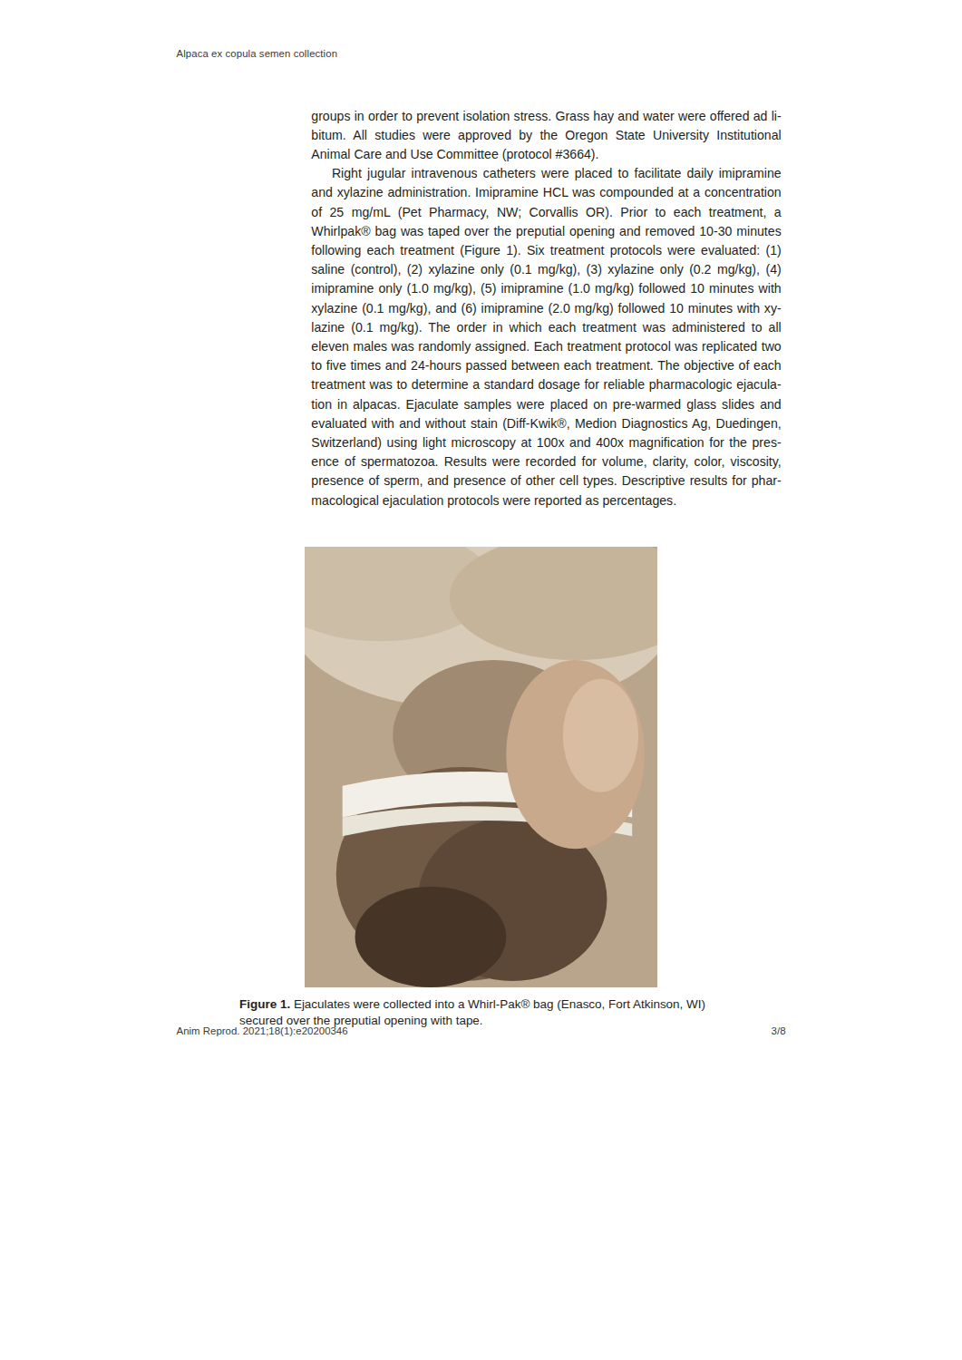Alpaca ex copula semen collection
groups in order to prevent isolation stress. Grass hay and water were offered ad libitum. All studies were approved by the Oregon State University Institutional Animal Care and Use Committee (protocol #3664).
Right jugular intravenous catheters were placed to facilitate daily imipramine and xylazine administration. Imipramine HCL was compounded at a concentration of 25 mg/mL (Pet Pharmacy, NW; Corvallis OR). Prior to each treatment, a Whirlpak® bag was taped over the preputial opening and removed 10-30 minutes following each treatment (Figure 1). Six treatment protocols were evaluated: (1) saline (control), (2) xylazine only (0.1 mg/kg), (3) xylazine only (0.2 mg/kg), (4) imipramine only (1.0 mg/kg), (5) imipramine (1.0 mg/kg) followed 10 minutes with xylazine (0.1 mg/kg), and (6) imipramine (2.0 mg/kg) followed 10 minutes with xylazine (0.1 mg/kg). The order in which each treatment was administered to all eleven males was randomly assigned. Each treatment protocol was replicated two to five times and 24-hours passed between each treatment. The objective of each treatment was to determine a standard dosage for reliable pharmacologic ejaculation in alpacas. Ejaculate samples were placed on pre-warmed glass slides and evaluated with and without stain (Diff-Kwik®, Medion Diagnostics Ag, Duedingen, Switzerland) using light microscopy at 100x and 400x magnification for the presence of spermatozoa. Results were recorded for volume, clarity, color, viscosity, presence of sperm, and presence of other cell types. Descriptive results for pharmacological ejaculation protocols were reported as percentages.
Figure 1. Ejaculates were collected into a Whirl-Pak® bag (Enasco, Fort Atkinson, WI) secured over the preputial opening with tape.
Anim Reprod. 2021;18(1):e20200346 3/8